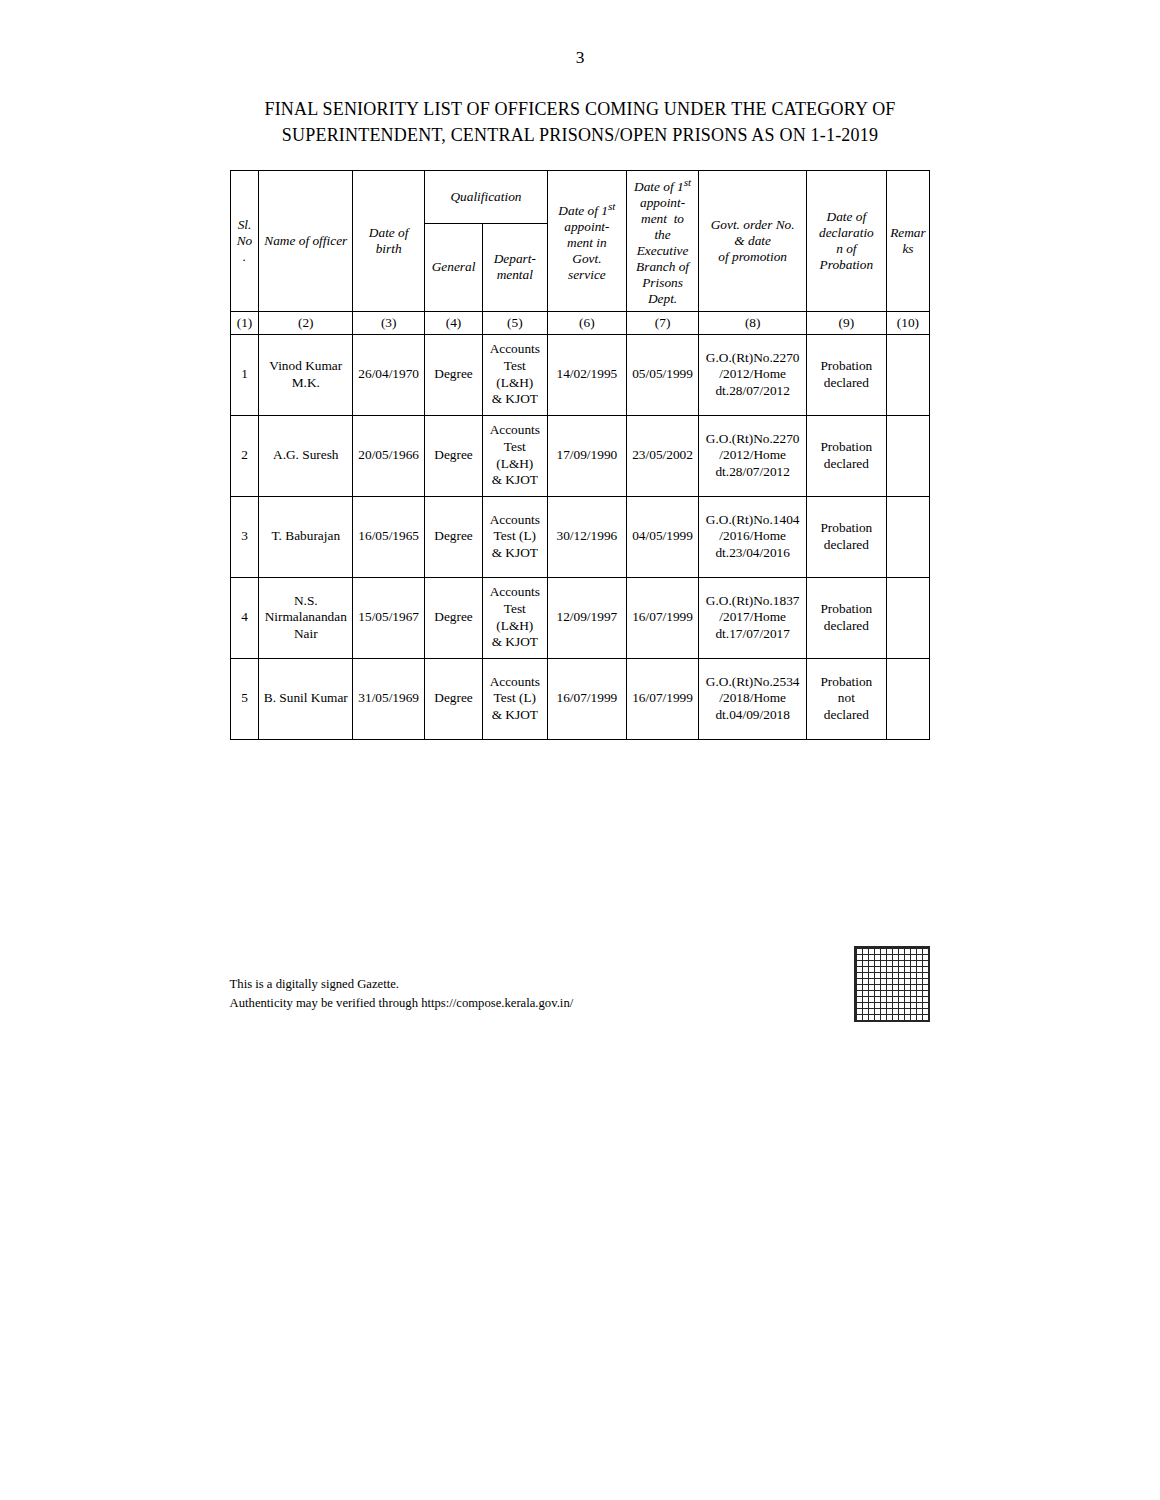3
FINAL SENIORITY LIST OF OFFICERS COMING UNDER THE CATEGORY OF
SUPERINTENDENT, CENTRAL PRISONS/OPEN PRISONS AS ON 1-1-2019
| Sl. No . | Name of officer | Date of birth | Qualification | Date of 1 st appoint- ment in Govt. service | Date of 1 st appoint- ment to the Executive Branch of Prisons Dept. | Govt. order No. & date of promotion | Date of declaratio n of Probation | Remar ks |
| --- | --- | --- | --- | --- | --- | --- | --- | --- |
| General | Depart- mental |
| (1) | (2) | (3) | (4) | (5) | (6) | (7) | (8) | (9) | (10) |
| 1 | Vinod Kumar M.K. | 26/04/1970 | Degree | Accounts Test (L&H) & KJOT | 14/02/1995 | 05/05/1999 | G.O.(Rt)No.2270 /2012/Home dt.28/07/2012 | Probation declared | |
| 2 | A.G. Suresh | 20/05/1966 | Degree | Accounts Test (L&H) & KJOT | 17/09/1990 | 23/05/2002 | G.O.(Rt)No.2270 /2012/Home dt.28/07/2012 | Probation declared | |
| 3 | T. Baburajan | 16/05/1965 | Degree | Accounts Test (L) & KJOT | 30/12/1996 | 04/05/1999 | G.O.(Rt)No.1404 /2016/Home dt.23/04/2016 | Probation declared | |
| 4 | N.S. Nirmalanandan Nair | 15/05/1967 | Degree | Accounts Test (L&H) & KJOT | 12/09/1997 | 16/07/1999 | G.O.(Rt)No.1837 /2017/Home dt.17/07/2017 | Probation declared | |
| 5 | B. Sunil Kumar | 31/05/1969 | Degree | Accounts Test (L) & KJOT | 16/07/1999 | 16/07/1999 | G.O.(Rt)No.2534 /2018/Home dt.04/09/2018 | Probation not declared | |
This is a digitally signed Gazette.
Authenticity may be verified through https://compose.kerala.gov.in/